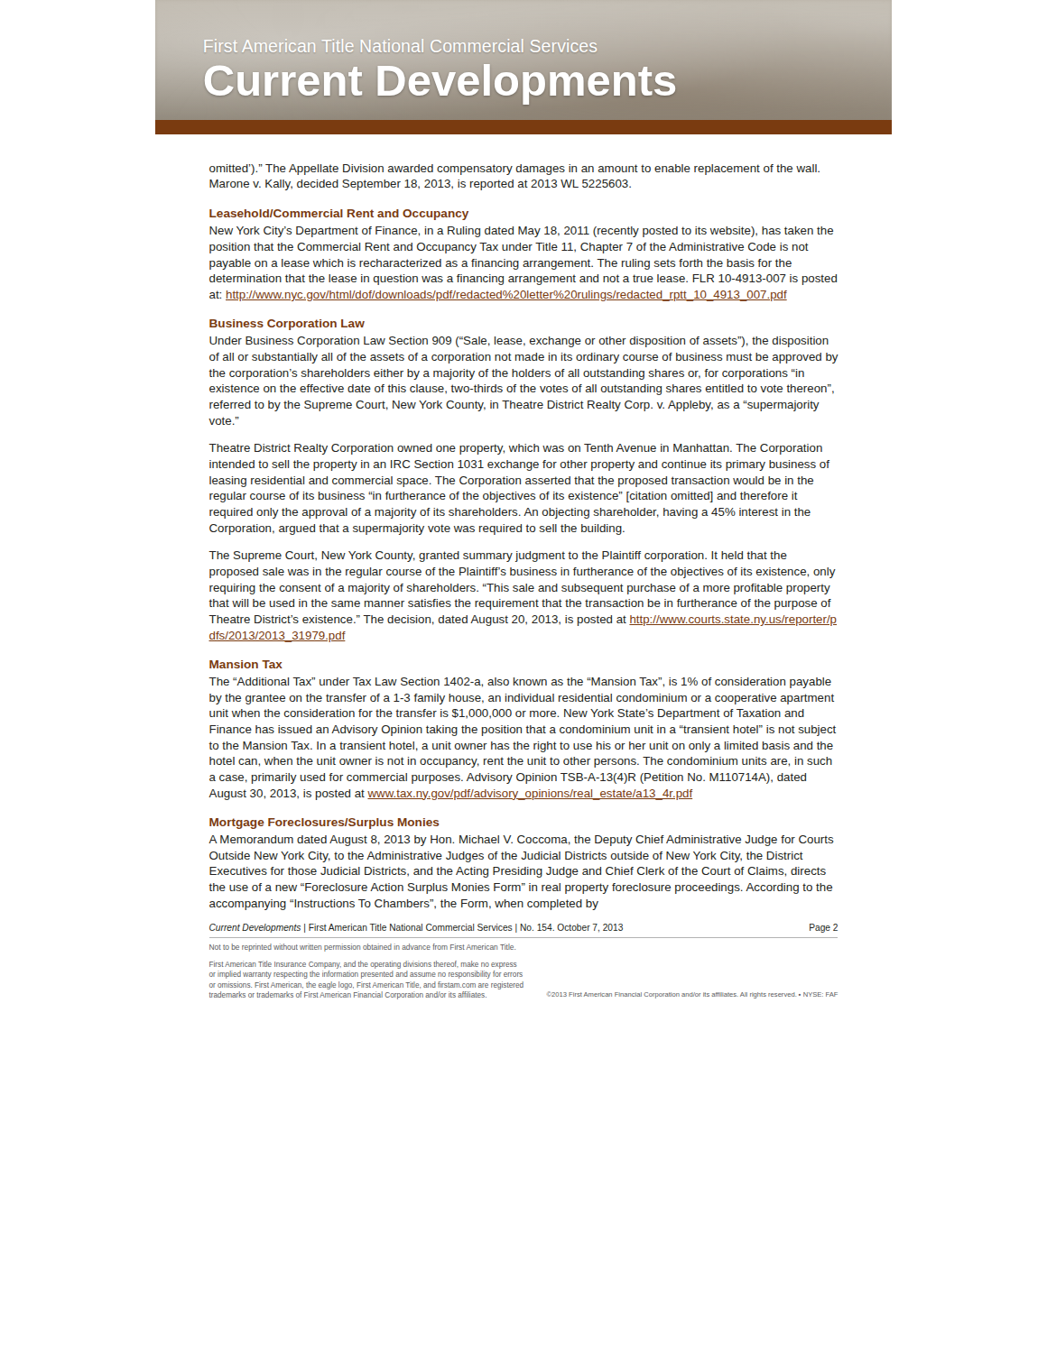First American Title National Commercial Services
Current Developments
omitted’).” The Appellate Division awarded compensatory damages in an amount to enable replacement of the wall. Marone v. Kally, decided September 18, 2013, is reported at 2013 WL 5225603.
Leasehold/Commercial Rent and Occupancy
New York City’s Department of Finance, in a Ruling dated May 18, 2011 (recently posted to its website), has taken the position that the Commercial Rent and Occupancy Tax under Title 11, Chapter 7 of the Administrative Code is not payable on a lease which is recharacterized as a financing arrangement. The ruling sets forth the basis for the determination that the lease in question was a financing arrangement and not a true lease. FLR 10-4913-007 is posted at: http://www.nyc.gov/html/dof/downloads/pdf/redacted%20letter%20rulings/redacted_rptt_10_4913_007.pdf
Business Corporation Law
Under Business Corporation Law Section 909 (“Sale, lease, exchange or other disposition of assets”), the disposition of all or substantially all of the assets of a corporation not made in its ordinary course of business must be approved by the corporation’s shareholders either by a majority of the holders of all outstanding shares or, for corporations “in existence on the effective date of this clause, two-thirds of the votes of all outstanding shares entitled to vote thereon”, referred to by the Supreme Court, New York County, in Theatre District Realty Corp. v. Appleby, as a “supermajority vote.”
Theatre District Realty Corporation owned one property, which was on Tenth Avenue in Manhattan. The Corporation intended to sell the property in an IRC Section 1031 exchange for other property and continue its primary business of leasing residential and commercial space. The Corporation asserted that the proposed transaction would be in the regular course of its business “in furtherance of the objectives of its existence” [citation omitted] and therefore it required only the approval of a majority of its shareholders. An objecting shareholder, having a 45% interest in the Corporation, argued that a supermajority vote was required to sell the building.
The Supreme Court, New York County, granted summary judgment to the Plaintiff corporation. It held that the proposed sale was in the regular course of the Plaintiff’s business in furtherance of the objectives of its existence, only requiring the consent of a majority of shareholders. “This sale and subsequent purchase of a more profitable property that will be used in the same manner satisfies the requirement that the transaction be in furtherance of the purpose of Theatre District’s existence.” The decision, dated August 20, 2013, is posted at http://www.courts.state.ny.us/reporter/pdfs/2013/2013_31979.pdf
Mansion Tax
The “Additional Tax” under Tax Law Section 1402-a, also known as the “Mansion Tax”, is 1% of consideration payable by the grantee on the transfer of a 1-3 family house, an individual residential condominium or a cooperative apartment unit when the consideration for the transfer is $1,000,000 or more. New York State’s Department of Taxation and Finance has issued an Advisory Opinion taking the position that a condominium unit in a “transient hotel” is not subject to the Mansion Tax. In a transient hotel, a unit owner has the right to use his or her unit on only a limited basis and the hotel can, when the unit owner is not in occupancy, rent the unit to other persons. The condominium units are, in such a case, primarily used for commercial purposes. Advisory Opinion TSB-A-13(4)R (Petition No. M110714A), dated August 30, 2013, is posted at www.tax.ny.gov/pdf/advisory_opinions/real_estate/a13_4r.pdf
Mortgage Foreclosures/Surplus Monies
A Memorandum dated August 8, 2013 by Hon. Michael V. Coccoma, the Deputy Chief Administrative Judge for Courts Outside New York City, to the Administrative Judges of the Judicial Districts outside of New York City, the District Executives for those Judicial Districts, and the Acting Presiding Judge and Chief Clerk of the Court of Claims, directs the use of a new “Foreclosure Action Surplus Monies Form” in real property foreclosure proceedings. According to the accompanying “Instructions To Chambers”, the Form, when completed by
Current Developments | First American Title National Commercial Services | No. 154. October 7, 2013
Page 2
Not to be reprinted without written permission obtained in advance from First American Title.
First American Title Insurance Company, and the operating divisions thereof, make no express or implied warranty respecting the information presented and assume no responsibility for errors or omissions. First American, the eagle logo, First American Title, and firstam.com are registered trademarks or trademarks of First American Financial Corporation and/or its affiliates.
©2013 First American Financial Corporation and/or its affiliates. All rights reserved. ▪ NYSE: FAF